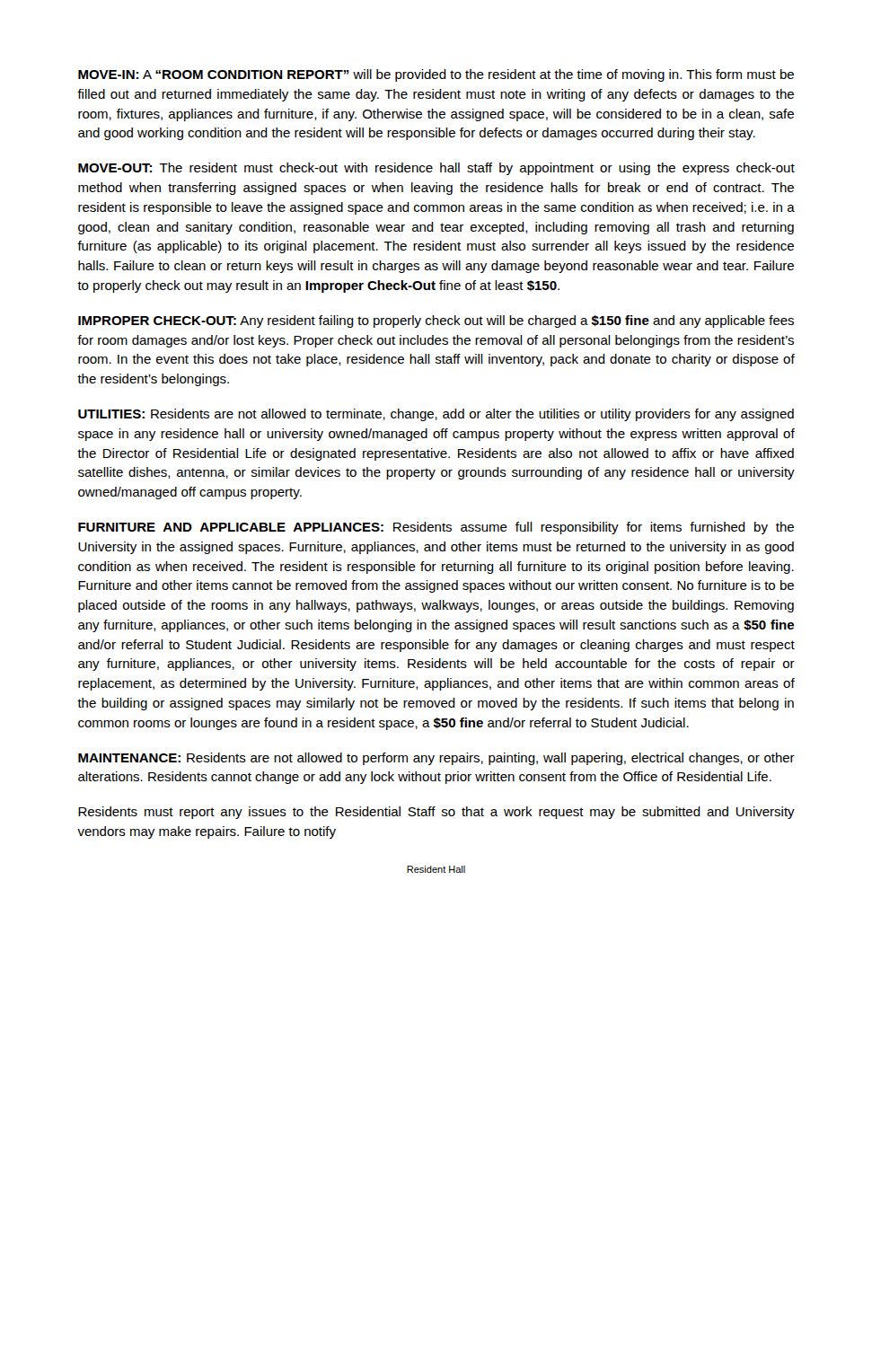MOVE-IN: A “ROOM CONDITION REPORT” will be provided to the resident at the time of moving in. This form must be filled out and returned immediately the same day. The resident must note in writing of any defects or damages to the room, fixtures, appliances and furniture, if any. Otherwise the assigned space, will be considered to be in a clean, safe and good working condition and the resident will be responsible for defects or damages occurred during their stay.
MOVE-OUT: The resident must check-out with residence hall staff by appointment or using the express check-out method when transferring assigned spaces or when leaving the residence halls for break or end of contract. The resident is responsible to leave the assigned space and common areas in the same condition as when received; i.e. in a good, clean and sanitary condition, reasonable wear and tear excepted, including removing all trash and returning furniture (as applicable) to its original placement. The resident must also surrender all keys issued by the residence halls. Failure to clean or return keys will result in charges as will any damage beyond reasonable wear and tear. Failure to properly check out may result in an Improper Check-Out fine of at least $150.
IMPROPER CHECK-OUT: Any resident failing to properly check out will be charged a $150 fine and any applicable fees for room damages and/or lost keys. Proper check out includes the removal of all personal belongings from the resident’s room. In the event this does not take place, residence hall staff will inventory, pack and donate to charity or dispose of the resident’s belongings.
UTILITIES: Residents are not allowed to terminate, change, add or alter the utilities or utility providers for any assigned space in any residence hall or university owned/managed off campus property without the express written approval of the Director of Residential Life or designated representative. Residents are also not allowed to affix or have affixed satellite dishes, antenna, or similar devices to the property or grounds surrounding of any residence hall or university owned/managed off campus property.
FURNITURE AND APPLICABLE APPLIANCES: Residents assume full responsibility for items furnished by the University in the assigned spaces. Furniture, appliances, and other items must be returned to the university in as good condition as when received. The resident is responsible for returning all furniture to its original position before leaving. Furniture and other items cannot be removed from the assigned spaces without our written consent. No furniture is to be placed outside of the rooms in any hallways, pathways, walkways, lounges, or areas outside the buildings. Removing any furniture, appliances, or other such items belonging in the assigned spaces will result sanctions such as a $50 fine and/or referral to Student Judicial. Residents are responsible for any damages or cleaning charges and must respect any furniture, appliances, or other university items. Residents will be held accountable for the costs of repair or replacement, as determined by the University. Furniture, appliances, and other items that are within common areas of the building or assigned spaces may similarly not be removed or moved by the residents. If such items that belong in common rooms or lounges are found in a resident space, a $50 fine and/or referral to Student Judicial.
MAINTENANCE: Residents are not allowed to perform any repairs, painting, wall papering, electrical changes, or other alterations. Residents cannot change or add any lock without prior written consent from the Office of Residential Life.
Residents must report any issues to the Residential Staff so that a work request may be submitted and University vendors may make repairs. Failure to notify
Resident Hall